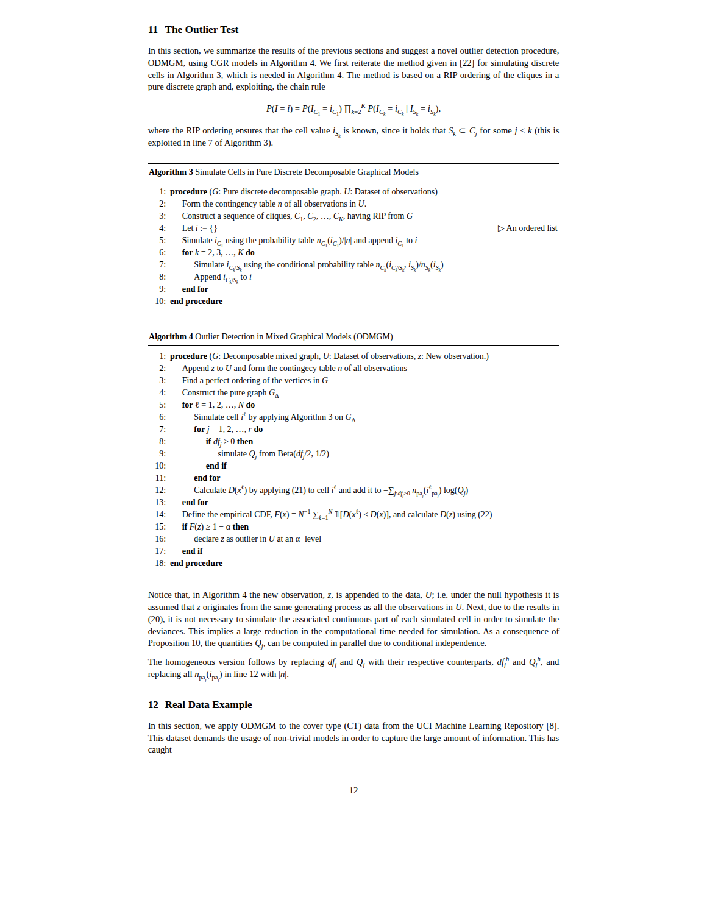11 The Outlier Test
In this section, we summarize the results of the previous sections and suggest a novel outlier detection procedure, ODMGM, using CGR models in Algorithm 4. We first reiterate the method given in [22] for simulating discrete cells in Algorithm 3, which is needed in Algorithm 4. The method is based on a RIP ordering of the cliques in a pure discrete graph and, exploiting, the chain rule
P(I = i) = P(IC1 = iC1) ∏k=2K P(ICk = iCk | ISk = iSk),
where the RIP ordering ensures that the cell value iSk is known, since it holds that Sk ⊂ Cj for some j < k (this is exploited in line 7 of Algorithm 3).
Algorithm 3 Simulate Cells in Pure Discrete Decomposable Graphical Models
procedure (G: Pure discrete decomposable graph. U: Dataset of observations)
Form the contingency table n of all observations in U.
Construct a sequence of cliques, C1, C2, …, CK, having RIP from G
Let i := {} ▷ An ordered list
Simulate iC1 using the probability table nC1(iC1)/|n| and append iC1 to i
for k = 2, 3, …, K do
Simulate iCk\Sk using the conditional probability table nCk(iCk\Sk, iSk)/nSk(iSk)
Append iCk\Sk to i
end for
end procedure
Algorithm 4 Outlier Detection in Mixed Graphical Models (ODMGM)
procedure (G: Decomposable mixed graph, U: Dataset of observations, z: New observation.)
Append z to U and form the contingecy table n of all observations
Find a perfect ordering of the vertices in G
Construct the pure graph GΔ
for ℓ = 1, 2, …, N do
Simulate cell iℓ by applying Algorithm 3 on GΔ
for j = 1, 2, …, r do
if dfj ≥ 0 then
simulate Qj from Beta(dfj/2, 1/2)
end if
end for
Calculate D(xℓ) by applying (21) to cell iℓ and add it to −∑j:dfj≥0 npaj(iℓpaj) log(Qj)
end for
Define the empirical CDF, F(x) = N−1 ∑ℓ=1N 𝟙[D(xℓ) ≤ D(x)], and calculate D(z) using (22)
if F(z) ≥ 1 − α then
declare z as outlier in U at an α−level
end if
end procedure
Notice that, in Algorithm 4 the new observation, z, is appended to the data, U; i.e. under the null hypothesis it is assumed that z originates from the same generating process as all the observations in U. Next, due to the results in (20), it is not necessary to simulate the associated continuous part of each simulated cell in order to simulate the deviances. This implies a large reduction in the computational time needed for simulation. As a consequence of Proposition 10, the quantities Qj, can be computed in parallel due to conditional independence.
The homogeneous version follows by replacing dfj and Qj with their respective counterparts, dfjh and Qjh, and replacing all npaj(ipaj) in line 12 with |n|.
12 Real Data Example
In this section, we apply ODMGM to the cover type (CT) data from the UCI Machine Learning Repository [8]. This dataset demands the usage of non-trivial models in order to capture the large amount of information. This has caught
12